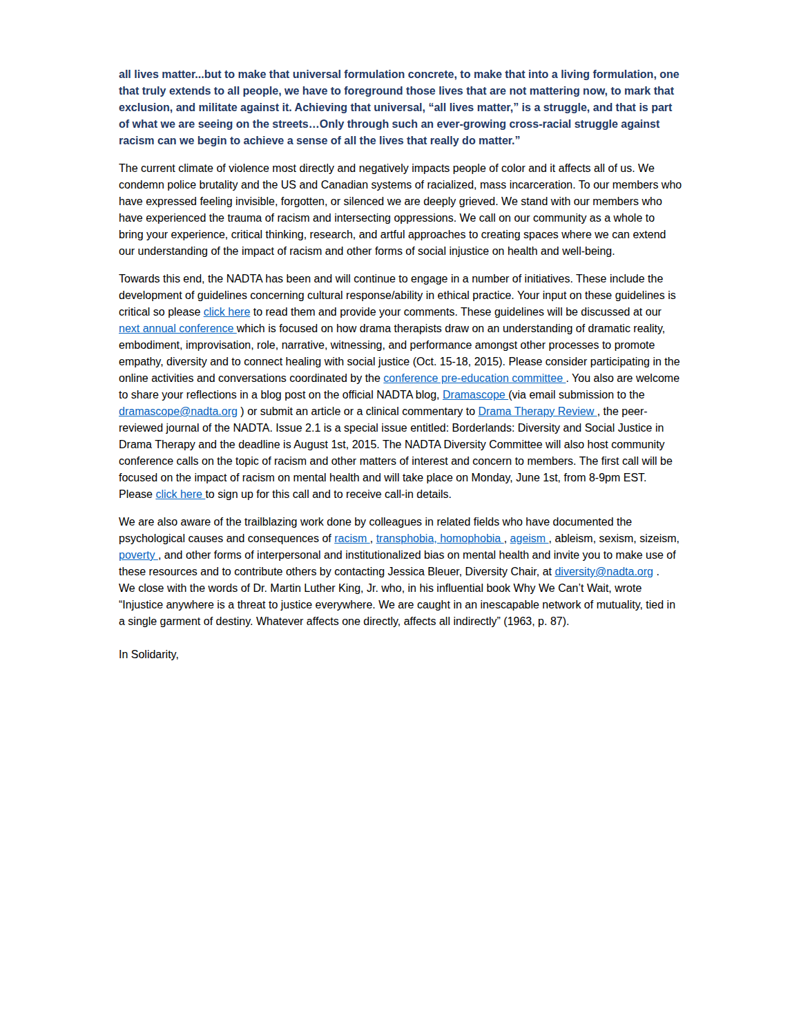all lives matter...but to make that universal formulation concrete, to make that into a living formulation, one that truly extends to all people, we have to foreground those lives that are not mattering now, to mark that exclusion, and militate against it. Achieving that universal, “all lives matter,” is a struggle, and that is part of what we are seeing on the streets…Only through such an ever-growing cross-racial struggle against racism can we begin to achieve a sense of all the lives that really do matter.”
The current climate of violence most directly and negatively impacts people of color and it affects all of us. We condemn police brutality and the US and Canadian systems of racialized, mass incarceration. To our members who have expressed feeling invisible, forgotten, or silenced we are deeply grieved. We stand with our members who have experienced the trauma of racism and intersecting oppressions. We call on our community as a whole to bring your experience, critical thinking, research, and artful approaches to creating spaces where we can extend our understanding of the impact of racism and other forms of social injustice on health and well-being.
Towards this end, the NADTA has been and will continue to engage in a number of initiatives. These include the development of guidelines concerning cultural response/ability in ethical practice. Your input on these guidelines is critical so please click here to read them and provide your comments. These guidelines will be discussed at our next annual conference which is focused on how drama therapists draw on an understanding of dramatic reality, embodiment, improvisation, role, narrative, witnessing, and performance amongst other processes to promote empathy, diversity and to connect healing with social justice (Oct. 15-18, 2015). Please consider participating in the online activities and conversations coordinated by the conference pre-education committee . You also are welcome to share your reflections in a blog post on the official NADTA blog, Dramascope (via email submission to the dramascope@nadta.org ) or submit an article or a clinical commentary to Drama Therapy Review , the peer-reviewed journal of the NADTA. Issue 2.1 is a special issue entitled: Borderlands: Diversity and Social Justice in Drama Therapy and the deadline is August 1st, 2015. The NADTA Diversity Committee will also host community conference calls on the topic of racism and other matters of interest and concern to members. The first call will be focused on the impact of racism on mental health and will take place on Monday, June 1st, from 8-9pm EST. Please click here to sign up for this call and to receive call-in details.
We are also aware of the trailblazing work done by colleagues in related fields who have documented the psychological causes and consequences of racism , transphobia, homophobia , ageism , ableism, sexism, sizeism, poverty , and other forms of interpersonal and institutionalized bias on mental health and invite you to make use of these resources and to contribute others by contacting Jessica Bleuer, Diversity Chair, at diversity@nadta.org .
We close with the words of Dr. Martin Luther King, Jr. who, in his influential book Why We Can’t Wait, wrote “Injustice anywhere is a threat to justice everywhere. We are caught in an inescapable network of mutuality, tied in a single garment of destiny. Whatever affects one directly, affects all indirectly” (1963, p. 87).
In Solidarity,